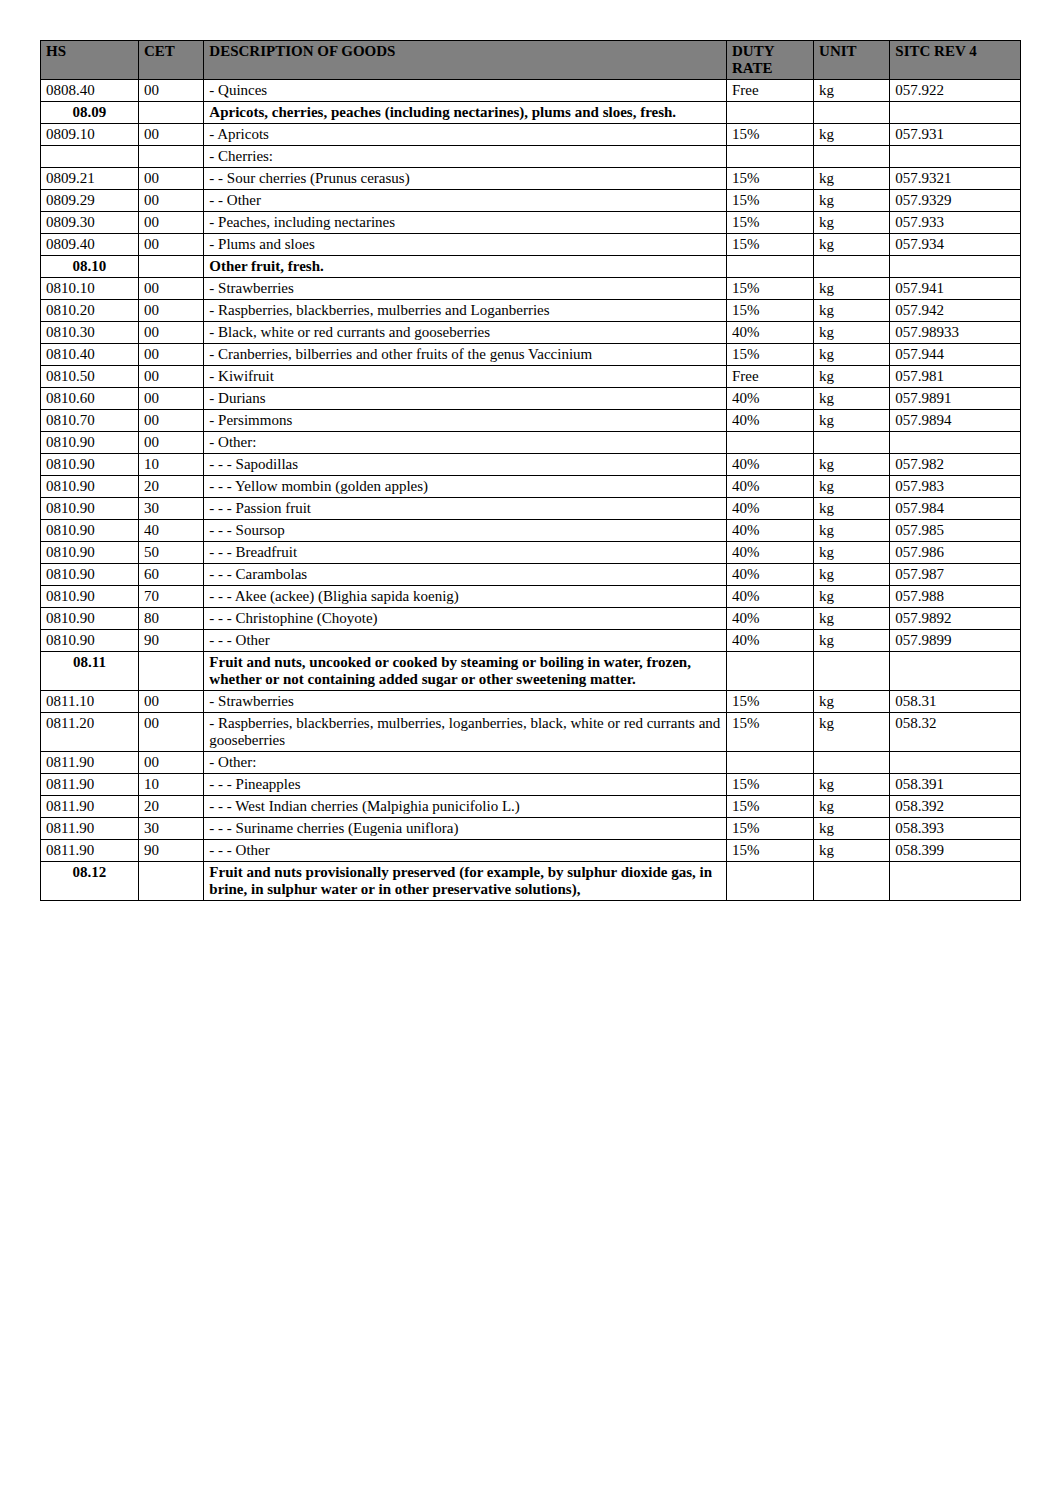| HS | CET | DESCRIPTION OF GOODS | DUTY RATE | UNIT | SITC REV 4 |
| --- | --- | --- | --- | --- | --- |
| 0808.40 | 00 | - Quinces | Free | kg | 057.922 |
| 08.09 | | Apricots, cherries, peaches (including nectarines), plums and sloes, fresh. | | | |
| 0809.10 | 00 | - Apricots | 15% | kg | 057.931 |
| | | - Cherries: | | | |
| 0809.21 | 00 | - - Sour cherries (Prunus cerasus) | 15% | kg | 057.9321 |
| 0809.29 | 00 | - - Other | 15% | kg | 057.9329 |
| 0809.30 | 00 | - Peaches, including nectarines | 15% | kg | 057.933 |
| 0809.40 | 00 | - Plums and sloes | 15% | kg | 057.934 |
| 08.10 | | Other fruit, fresh. | | | |
| 0810.10 | 00 | - Strawberries | 15% | kg | 057.941 |
| 0810.20 | 00 | - Raspberries, blackberries, mulberries and Loganberries | 15% | kg | 057.942 |
| 0810.30 | 00 | - Black, white or red currants and gooseberries | 40% | kg | 057.98933 |
| 0810.40 | 00 | - Cranberries, bilberries and other fruits of the genus Vaccinium | 15% | kg | 057.944 |
| 0810.50 | 00 | - Kiwifruit | Free | kg | 057.981 |
| 0810.60 | 00 | - Durians | 40% | kg | 057.9891 |
| 0810.70 | 00 | - Persimmons | 40% | kg | 057.9894 |
| 0810.90 | 00 | - Other: | | | |
| 0810.90 | 10 | - - - Sapodillas | 40% | kg | 057.982 |
| 0810.90 | 20 | - - - Yellow mombin (golden apples) | 40% | kg | 057.983 |
| 0810.90 | 30 | - - - Passion fruit | 40% | kg | 057.984 |
| 0810.90 | 40 | - - - Soursop | 40% | kg | 057.985 |
| 0810.90 | 50 | - - - Breadfruit | 40% | kg | 057.986 |
| 0810.90 | 60 | - - - Carambolas | 40% | kg | 057.987 |
| 0810.90 | 70 | - - - Akee (ackee) (Blighia sapida koenig) | 40% | kg | 057.988 |
| 0810.90 | 80 | - - - Christophine (Choyote) | 40% | kg | 057.9892 |
| 0810.90 | 90 | - - - Other | 40% | kg | 057.9899 |
| 08.11 | | Fruit and nuts, uncooked or cooked by steaming or boiling in water, frozen, whether or not containing added sugar or other sweetening matter. | | | |
| 0811.10 | 00 | - Strawberries | 15% | kg | 058.31 |
| 0811.20 | 00 | - Raspberries, blackberries, mulberries, loganberries, black, white or red currants and gooseberries | 15% | kg | 058.32 |
| 0811.90 | 00 | - Other: | | | |
| 0811.90 | 10 | - - - Pineapples | 15% | kg | 058.391 |
| 0811.90 | 20 | - - - West Indian cherries (Malpighia punicifolio L.) | 15% | kg | 058.392 |
| 0811.90 | 30 | - - - Suriname cherries (Eugenia uniflora) | 15% | kg | 058.393 |
| 0811.90 | 90 | - - - Other | 15% | kg | 058.399 |
| 08.12 | | Fruit and nuts provisionally preserved (for example, by sulphur dioxide gas, in brine, in sulphur water or in other preservative solutions), | | | |